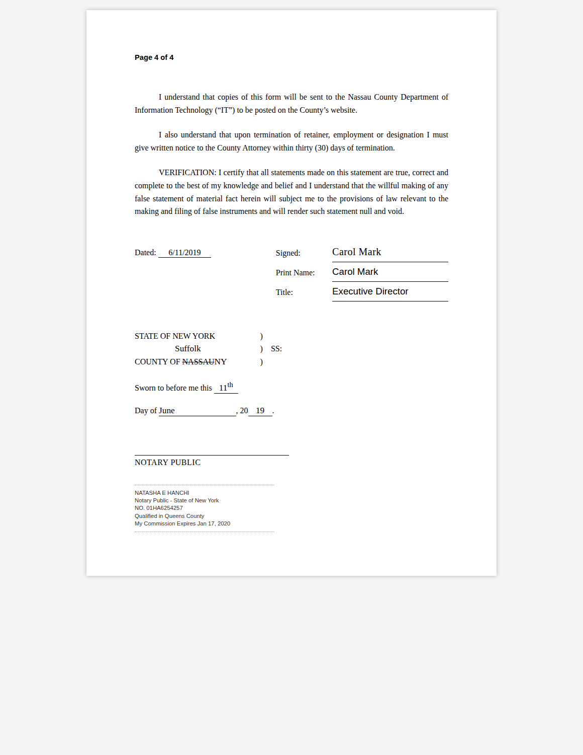Page 4 of 4
I understand that copies of this form will be sent to the Nassau County Department of Information Technology (“IT”) to be posted on the County’s website.
I also understand that upon termination of retainer, employment or designation I must give written notice to the County Attorney within thirty (30) days of termination.
VERIFICATION: I certify that all statements made on this statement are true, correct and complete to the best of my knowledge and belief and I understand that the willful making of any false statement of material fact herein will subject me to the provisions of law relevant to the making and filing of false instruments and will render such statement null and void.
| Dated: 6/11/2019 | Signed: | Carol Mark |
| | Print Name: | Carol Mark |
| | Title: | Executive Director |
STATE OF NEW YORK)
Suffolk) SS:
COUNTY OF NASSAU NY)
Sworn to before me this 11th
Day of June, 2019.
    
NOTARY PUBLIC
NATASHA E HANCHI
Notary Public - State of New York
NO. 01HA6254257
Qualified in Queens County
My Commission Expires Jan 17, 2020